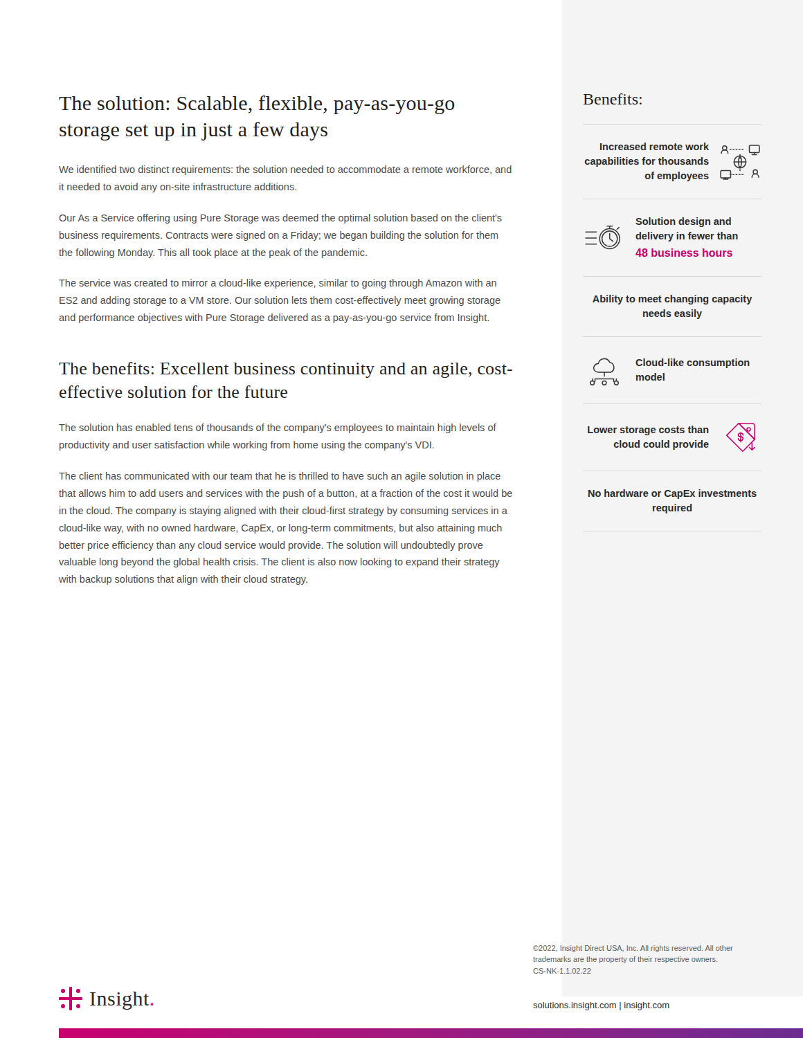The solution: Scalable, flexible, pay-as-you-go storage set up in just a few days
We identified two distinct requirements: the solution needed to accommodate a remote workforce, and it needed to avoid any on-site infrastructure additions.
Our As a Service offering using Pure Storage was deemed the optimal solution based on the client's business requirements. Contracts were signed on a Friday; we began building the solution for them the following Monday. This all took place at the peak of the pandemic.
The service was created to mirror a cloud-like experience, similar to going through Amazon with an ES2 and adding storage to a VM store. Our solution lets them cost-effectively meet growing storage and performance objectives with Pure Storage delivered as a pay-as-you-go service from Insight.
The benefits: Excellent business continuity and an agile, cost-effective solution for the future
The solution has enabled tens of thousands of the company's employees to maintain high levels of productivity and user satisfaction while working from home using the company's VDI.
The client has communicated with our team that he is thrilled to have such an agile solution in place that allows him to add users and services with the push of a button, at a fraction of the cost it would be in the cloud. The company is staying aligned with their cloud-first strategy by consuming services in a cloud-like way, with no owned hardware, CapEx, or long-term commitments, but also attaining much better price efficiency than any cloud service would provide. The solution will undoubtedly prove valuable long beyond the global health crisis. The client is also now looking to expand their strategy with backup solutions that align with their cloud strategy.
Benefits:
Increased remote work capabilities for thousands of employees
Solution design and delivery in fewer than 48 business hours
Ability to meet changing capacity needs easily
Cloud-like consumption model
Lower storage costs than cloud could provide
No hardware or CapEx investments required
Insight.
©2022, Insight Direct USA, Inc. All rights reserved. All other trademarks are the property of their respective owners.
CS-NK-1.1.02.22
solutions.insight.com | insight.com